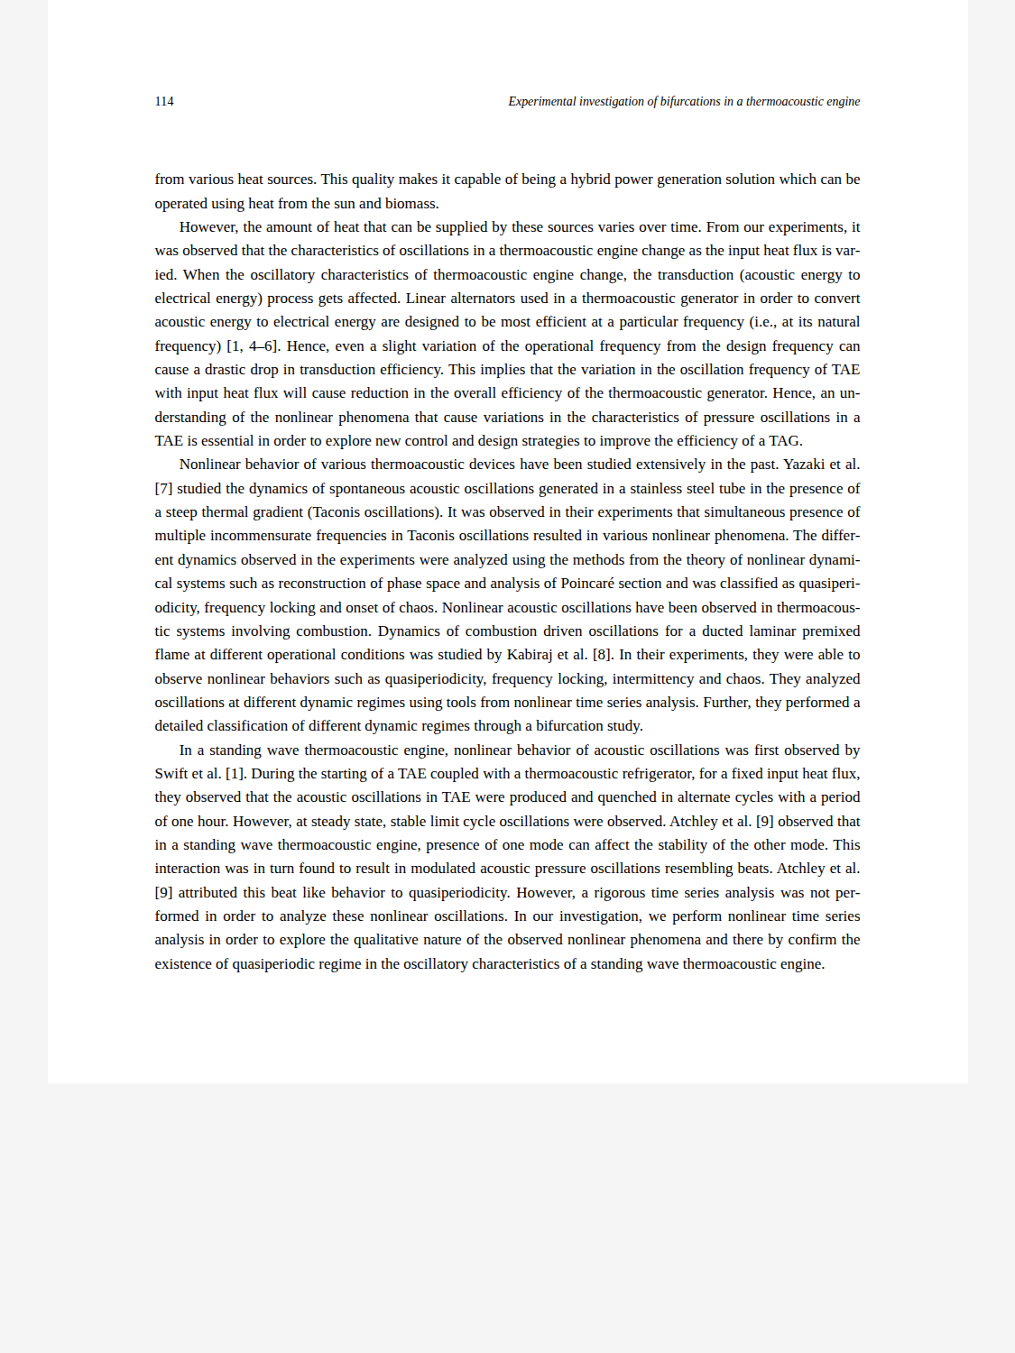114 Experimental investigation of bifurcations in a thermoacoustic engine
from various heat sources. This quality makes it capable of being a hybrid power generation solution which can be operated using heat from the sun and biomass.
However, the amount of heat that can be supplied by these sources varies over time. From our experiments, it was observed that the characteristics of oscillations in a thermoacoustic engine change as the input heat flux is varied. When the oscillatory characteristics of thermoacoustic engine change, the transduction (acoustic energy to electrical energy) process gets affected. Linear alternators used in a thermoacoustic generator in order to convert acoustic energy to electrical energy are designed to be most efficient at a particular frequency (i.e., at its natural frequency) [1, 4–6]. Hence, even a slight variation of the operational frequency from the design frequency can cause a drastic drop in transduction efficiency. This implies that the variation in the oscillation frequency of TAE with input heat flux will cause reduction in the overall efficiency of the thermoacoustic generator. Hence, an understanding of the nonlinear phenomena that cause variations in the characteristics of pressure oscillations in a TAE is essential in order to explore new control and design strategies to improve the efficiency of a TAG.
Nonlinear behavior of various thermoacoustic devices have been studied extensively in the past. Yazaki et al. [7] studied the dynamics of spontaneous acoustic oscillations generated in a stainless steel tube in the presence of a steep thermal gradient (Taconis oscillations). It was observed in their experiments that simultaneous presence of multiple incommensurate frequencies in Taconis oscillations resulted in various nonlinear phenomena. The different dynamics observed in the experiments were analyzed using the methods from the theory of nonlinear dynamical systems such as reconstruction of phase space and analysis of Poincaré section and was classified as quasiperiodicity, frequency locking and onset of chaos. Nonlinear acoustic oscillations have been observed in thermoacoustic systems involving combustion. Dynamics of combustion driven oscillations for a ducted laminar premixed flame at different operational conditions was studied by Kabiraj et al. [8]. In their experiments, they were able to observe nonlinear behaviors such as quasiperiodicity, frequency locking, intermittency and chaos. They analyzed oscillations at different dynamic regimes using tools from nonlinear time series analysis. Further, they performed a detailed classification of different dynamic regimes through a bifurcation study.
In a standing wave thermoacoustic engine, nonlinear behavior of acoustic oscillations was first observed by Swift et al. [1]. During the starting of a TAE coupled with a thermoacoustic refrigerator, for a fixed input heat flux, they observed that the acoustic oscillations in TAE were produced and quenched in alternate cycles with a period of one hour. However, at steady state, stable limit cycle oscillations were observed. Atchley et al. [9] observed that in a standing wave thermoacoustic engine, presence of one mode can affect the stability of the other mode. This interaction was in turn found to result in modulated acoustic pressure oscillations resembling beats. Atchley et al. [9] attributed this beat like behavior to quasiperiodicity. However, a rigorous time series analysis was not performed in order to analyze these nonlinear oscillations. In our investigation, we perform nonlinear time series analysis in order to explore the qualitative nature of the observed nonlinear phenomena and there by confirm the existence of quasiperiodic regime in the oscillatory characteristics of a standing wave thermoacoustic engine.